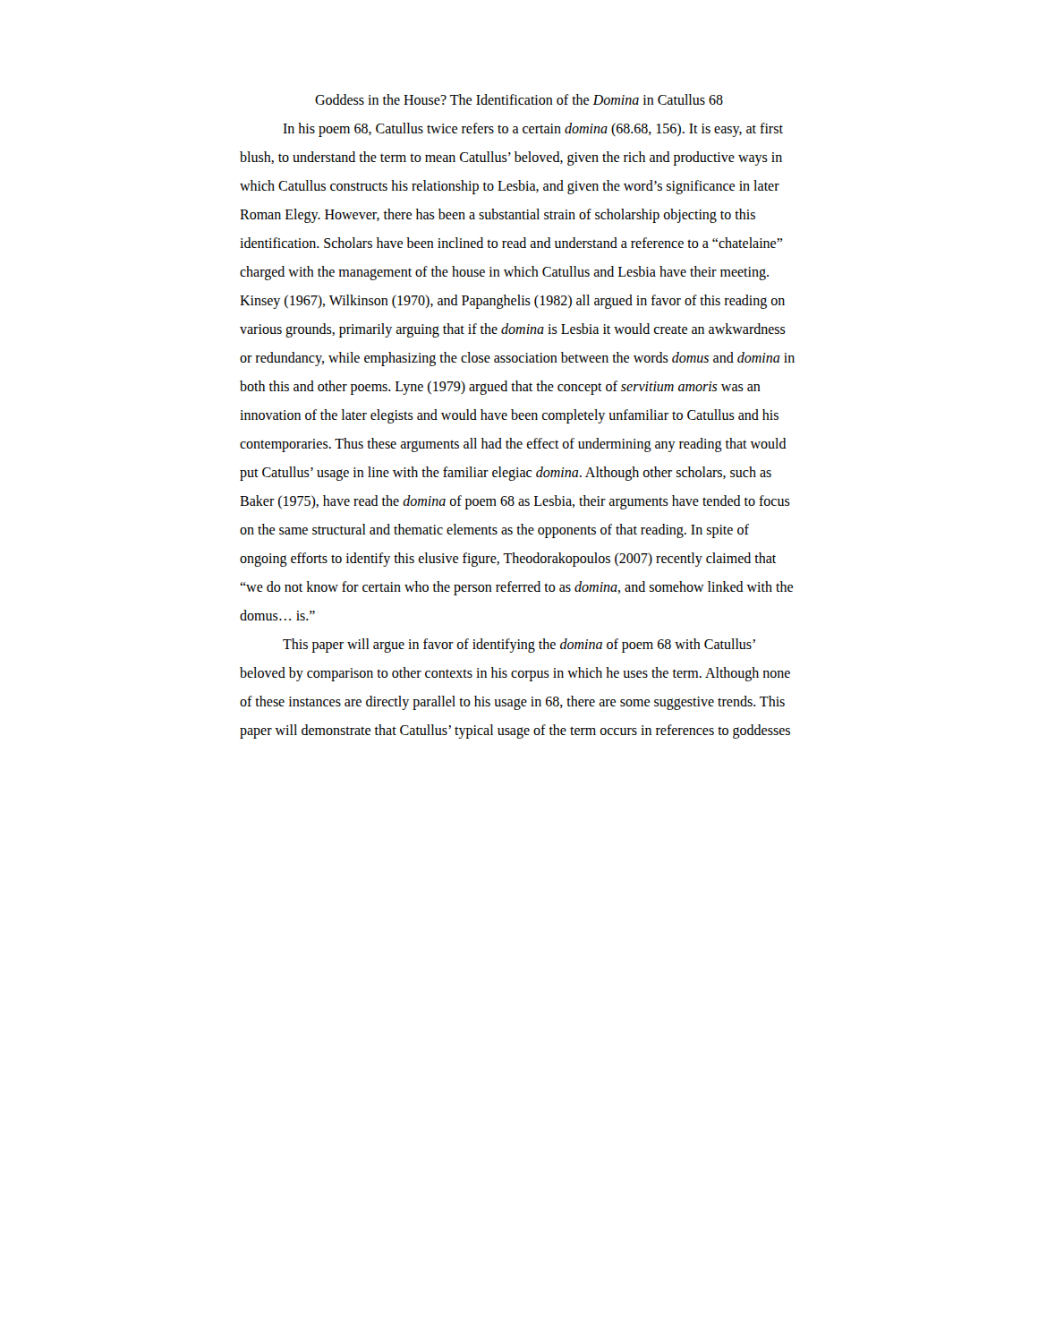Goddess in the House? The Identification of the Domina in Catullus 68
In his poem 68, Catullus twice refers to a certain domina (68.68, 156). It is easy, at first blush, to understand the term to mean Catullus’ beloved, given the rich and productive ways in which Catullus constructs his relationship to Lesbia, and given the word’s significance in later Roman Elegy. However, there has been a substantial strain of scholarship objecting to this identification. Scholars have been inclined to read and understand a reference to a “chatelaine” charged with the management of the house in which Catullus and Lesbia have their meeting. Kinsey (1967), Wilkinson (1970), and Papanghelis (1982) all argued in favor of this reading on various grounds, primarily arguing that if the domina is Lesbia it would create an awkwardness or redundancy, while emphasizing the close association between the words domus and domina in both this and other poems. Lyne (1979) argued that the concept of servitium amoris was an innovation of the later elegists and would have been completely unfamiliar to Catullus and his contemporaries. Thus these arguments all had the effect of undermining any reading that would put Catullus’ usage in line with the familiar elegiac domina. Although other scholars, such as Baker (1975), have read the domina of poem 68 as Lesbia, their arguments have tended to focus on the same structural and thematic elements as the opponents of that reading. In spite of ongoing efforts to identify this elusive figure, Theodorakopoulos (2007) recently claimed that “we do not know for certain who the person referred to as domina, and somehow linked with the domus… is.”
This paper will argue in favor of identifying the domina of poem 68 with Catullus’ beloved by comparison to other contexts in his corpus in which he uses the term. Although none of these instances are directly parallel to his usage in 68, there are some suggestive trends. This paper will demonstrate that Catullus’ typical usage of the term occurs in references to goddesses